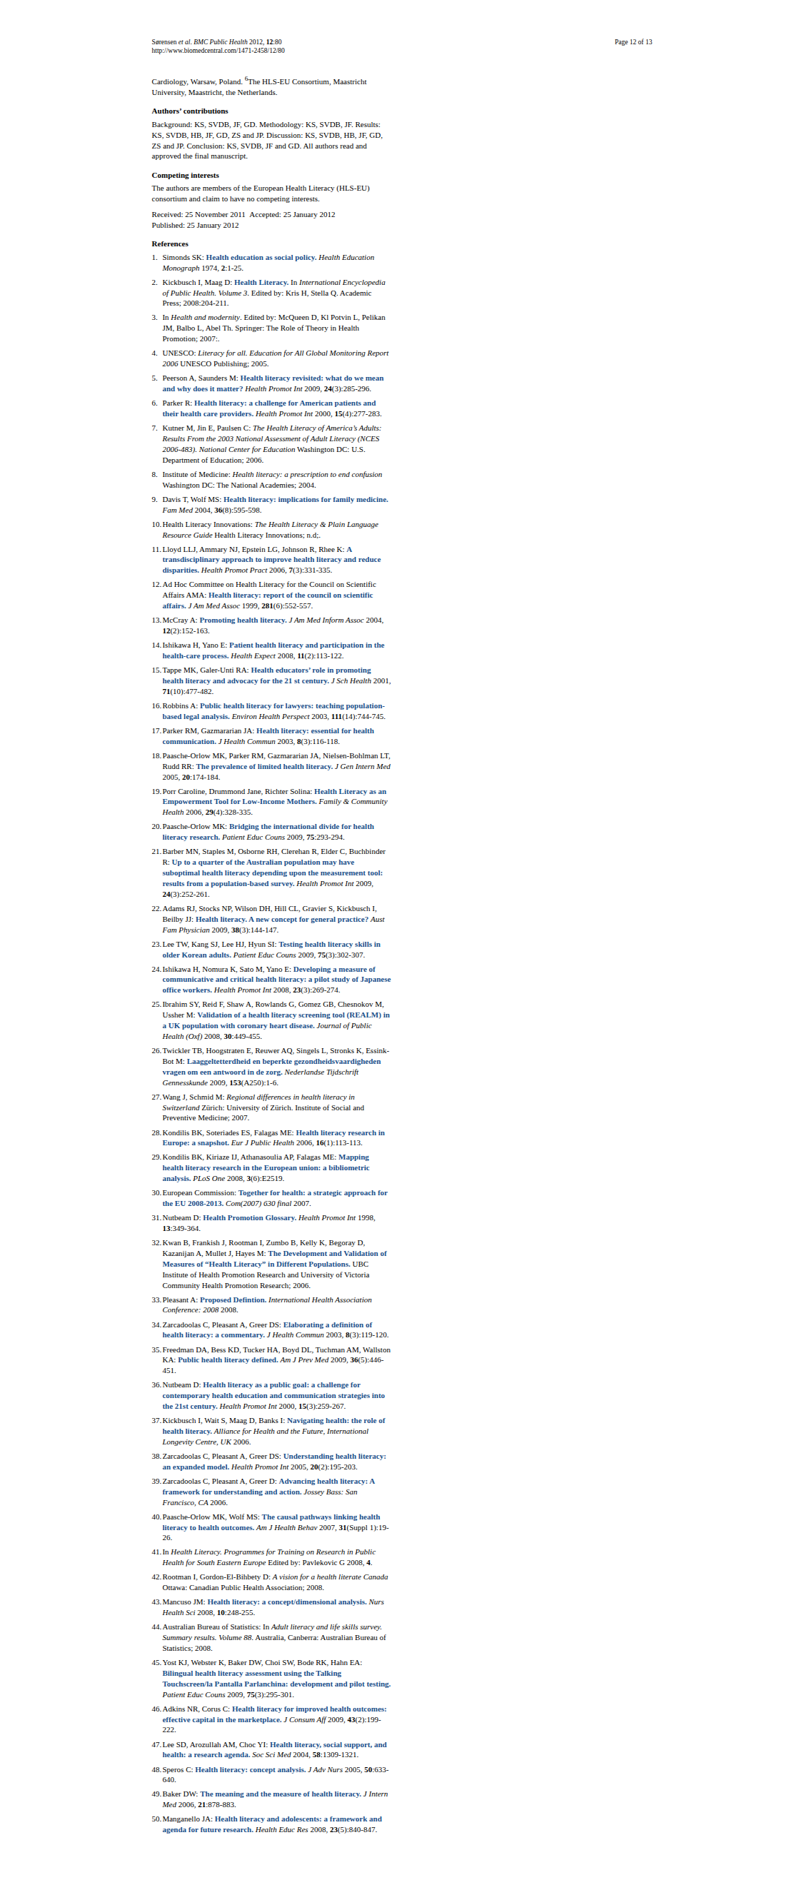Sørensen et al. BMC Public Health 2012, 12:80
http://www.biomedcentral.com/1471-2458/12/80
Page 12 of 13
Cardiology, Warsaw, Poland. 6The HLS-EU Consortium, Maastricht University, Maastricht, the Netherlands.
Authors’ contributions
Background: KS, SVDB, JF, GD. Methodology: KS, SVDB, JF. Results: KS, SVDB, HB, JF, GD, ZS and JP. Discussion: KS, SVDB, HB, JF, GD, ZS and JP. Conclusion: KS, SVDB, JF and GD. All authors read and approved the final manuscript.
Competing interests
The authors are members of the European Health Literacy (HLS-EU) consortium and claim to have no competing interests.
Received: 25 November 2011 Accepted: 25 January 2012
Published: 25 January 2012
References
Simonds SK: Health education as social policy. Health Education Monograph 1974, 2:1-25.
Kickbusch I, Maag D: Health Literacy. In International Encyclopedia of Public Health. Volume 3. Edited by: Kris H, Stella Q. Academic Press; 2008:204-211.
In Health and modernity. Edited by: McQueen D, Kl Potvin L, Pelikan JM, Balbo L, Abel Th. Springer: The Role of Theory in Health Promotion; 2007:.
UNESCO: Literacy for all. Education for All Global Monitoring Report 2006 UNESCO Publishing; 2005.
Peerson A, Saunders M: Health literacy revisited: what do we mean and why does it matter? Health Promot Int 2009, 24(3):285-296.
Parker R: Health literacy: a challenge for American patients and their health care providers. Health Promot Int 2000, 15(4):277-283.
Kutner M, Jin E, Paulsen C: The Health Literacy of America’s Adults: Results From the 2003 National Assessment of Adult Literacy (NCES 2006-483). National Center for Education Washington DC: U.S. Department of Education; 2006.
Institute of Medicine: Health literacy: a prescription to end confusion Washington DC: The National Academies; 2004.
Davis T, Wolf MS: Health literacy: implications for family medicine. Fam Med 2004, 36(8):595-598.
Health Literacy Innovations: The Health Literacy & Plain Language Resource Guide Health Literacy Innovations; n.d;.
Lloyd LLJ, Ammary NJ, Epstein LG, Johnson R, Rhee K: A transdisciplinary approach to improve health literacy and reduce disparities. Health Promot Pract 2006, 7(3):331-335.
Ad Hoc Committee on Health Literacy for the Council on Scientific Affairs AMA: Health literacy: report of the council on scientific affairs. J Am Med Assoc 1999, 281(6):552-557.
McCray A: Promoting health literacy. J Am Med Inform Assoc 2004, 12(2):152-163.
Ishikawa H, Yano E: Patient health literacy and participation in the health-care process. Health Expect 2008, 11(2):113-122.
Tappe MK, Galer-Unti RA: Health educators’ role in promoting health literacy and advocacy for the 21 st century. J Sch Health 2001, 71(10):477-482.
Robbins A: Public health literacy for lawyers: teaching population-based legal analysis. Environ Health Perspect 2003, 111(14):744-745.
Parker RM, Gazmararian JA: Health literacy: essential for health communication. J Health Commun 2003, 8(3):116-118.
Paasche-Orlow MK, Parker RM, Gazmararian JA, Nielsen-Bohlman LT, Rudd RR: The prevalence of limited health literacy. J Gen Intern Med 2005, 20:174-184.
Porr Caroline, Drummond Jane, Richter Solina: Health Literacy as an Empowerment Tool for Low-Income Mothers. Family & Community Health 2006, 29(4):328-335.
Paasche-Orlow MK: Bridging the international divide for health literacy research. Patient Educ Couns 2009, 75:293-294.
Barber MN, Staples M, Osborne RH, Clerehan R, Elder C, Buchbinder R: Up to a quarter of the Australian population may have suboptimal health literacy depending upon the measurement tool: results from a population-based survey. Health Promot Int 2009, 24(3):252-261.
Adams RJ, Stocks NP, Wilson DH, Hill CL, Gravier S, Kickbusch I, Beilby JJ: Health literacy. A new concept for general practice? Aust Fam Physician 2009, 38(3):144-147.
Lee TW, Kang SJ, Lee HJ, Hyun SI: Testing health literacy skills in older Korean adults. Patient Educ Couns 2009, 75(3):302-307.
Ishikawa H, Nomura K, Sato M, Yano E: Developing a measure of communicative and critical health literacy: a pilot study of Japanese office workers. Health Promot Int 2008, 23(3):269-274.
Ibrahim SY, Reid F, Shaw A, Rowlands G, Gomez GB, Chesnokov M, Ussher M: Validation of a health literacy screening tool (REALM) in a UK population with coronary heart disease. Journal of Public Health (Oxf) 2008, 30:449-455.
Twickler TB, Hoogstraten E, Reuwer AQ, Singels L, Stronks K, Essink-Bot M: Laaggeltetterdheid en beperkte gezondheidsvaardigheden vragen om een antwoord in de zorg. Nederlandse Tijdschrift Gennesskunde 2009, 153(A250):1-6.
Wang J, Schmid M: Regional differences in health literacy in Switzerland Zürich: University of Zürich. Institute of Social and Preventive Medicine; 2007.
Kondilis BK, Soteriades ES, Falagas ME: Health literacy research in Europe: a snapshot. Eur J Public Health 2006, 16(1):113-113.
Kondilis BK, Kiriaze IJ, Athanasoulia AP, Falagas ME: Mapping health literacy research in the European union: a bibliometric analysis. PLoS One 2008, 3(6):E2519.
European Commission: Together for health: a strategic approach for the EU 2008-2013. Com(2007) 630 final 2007.
Nutbeam D: Health Promotion Glossary. Health Promot Int 1998, 13:349-364.
Kwan B, Frankish J, Rootman I, Zumbo B, Kelly K, Begoray D, Kazanijan A, Mullet J, Hayes M: The Development and Validation of Measures of “Health Literacy” in Different Populations. UBC Institute of Health Promotion Research and University of Victoria Community Health Promotion Research; 2006.
Pleasant A: Proposed Defintion. International Health Association Conference: 2008 2008.
Zarcadoolas C, Pleasant A, Greer DS: Elaborating a definition of health literacy: a commentary. J Health Commun 2003, 8(3):119-120.
Freedman DA, Bess KD, Tucker HA, Boyd DL, Tuchman AM, Wallston KA: Public health literacy defined. Am J Prev Med 2009, 36(5):446-451.
Nutbeam D: Health literacy as a public goal: a challenge for contemporary health education and communication strategies into the 21st century. Health Promot Int 2000, 15(3):259-267.
Kickbusch I, Wait S, Maag D, Banks I: Navigating health: the role of health literacy. Alliance for Health and the Future, International Longevity Centre, UK 2006.
Zarcadoolas C, Pleasant A, Greer DS: Understanding health literacy: an expanded model. Health Promot Int 2005, 20(2):195-203.
Zarcadoolas C, Pleasant A, Greer D: Advancing health literacy: A framework for understanding and action. Jossey Bass: San Francisco, CA 2006.
Paasche-Orlow MK, Wolf MS: The causal pathways linking health literacy to health outcomes. Am J Health Behav 2007, 31(Suppl 1):19-26.
In Health Literacy. Programmes for Training on Research in Public Health for South Eastern Europe Edited by: Pavlekovic G 2008, 4.
Rootman I, Gordon-El-Bihbety D: A vision for a health literate Canada Ottawa: Canadian Public Health Association; 2008.
Mancuso JM: Health literacy: a concept/dimensional analysis. Nurs Health Sci 2008, 10:248-255.
Australian Bureau of Statistics: In Adult literacy and life skills survey. Summary results. Volume 88. Australia, Canberra: Australian Bureau of Statistics; 2008.
Yost KJ, Webster K, Baker DW, Choi SW, Bode RK, Hahn EA: Bilingual health literacy assessment using the Talking Touchscreen/la Pantalla Parlanchina: development and pilot testing. Patient Educ Couns 2009, 75(3):295-301.
Adkins NR, Corus C: Health literacy for improved health outcomes: effective capital in the marketplace. J Consum Aff 2009, 43(2):199-222.
Lee SD, Arozullah AM, Choc YI: Health literacy, social support, and health: a research agenda. Soc Sci Med 2004, 58:1309-1321.
Speros C: Health literacy: concept analysis. J Adv Nurs 2005, 50:633-640.
Baker DW: The meaning and the measure of health literacy. J Intern Med 2006, 21:878-883.
Manganello JA: Health literacy and adolescents: a framework and agenda for future research. Health Educ Res 2008, 23(5):840-847.